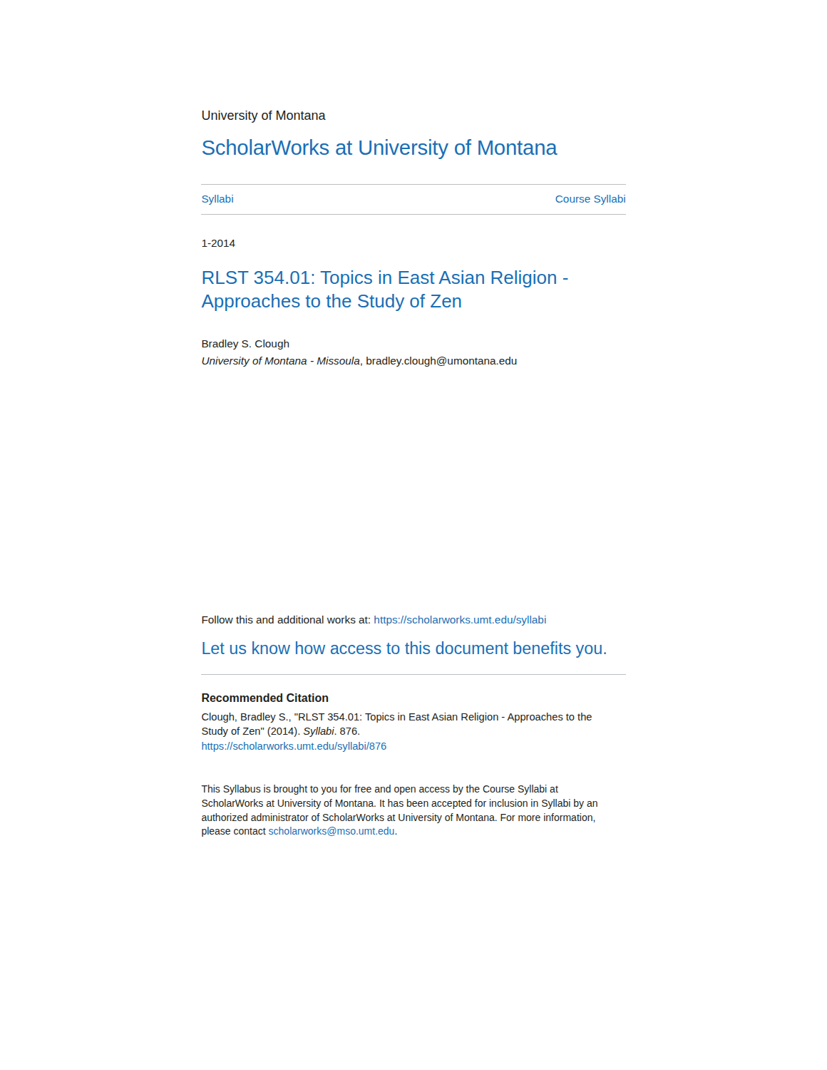University of Montana
ScholarWorks at University of Montana
Syllabi Course Syllabi
1-2014
RLST 354.01: Topics in East Asian Religion - Approaches to the Study of Zen
Bradley S. Clough
University of Montana - Missoula, bradley.clough@umontana.edu
Follow this and additional works at: https://scholarworks.umt.edu/syllabi
Let us know how access to this document benefits you.
Recommended Citation
Clough, Bradley S., "RLST 354.01: Topics in East Asian Religion - Approaches to the Study of Zen" (2014). Syllabi. 876. https://scholarworks.umt.edu/syllabi/876
This Syllabus is brought to you for free and open access by the Course Syllabi at ScholarWorks at University of Montana. It has been accepted for inclusion in Syllabi by an authorized administrator of ScholarWorks at University of Montana. For more information, please contact scholarworks@mso.umt.edu.